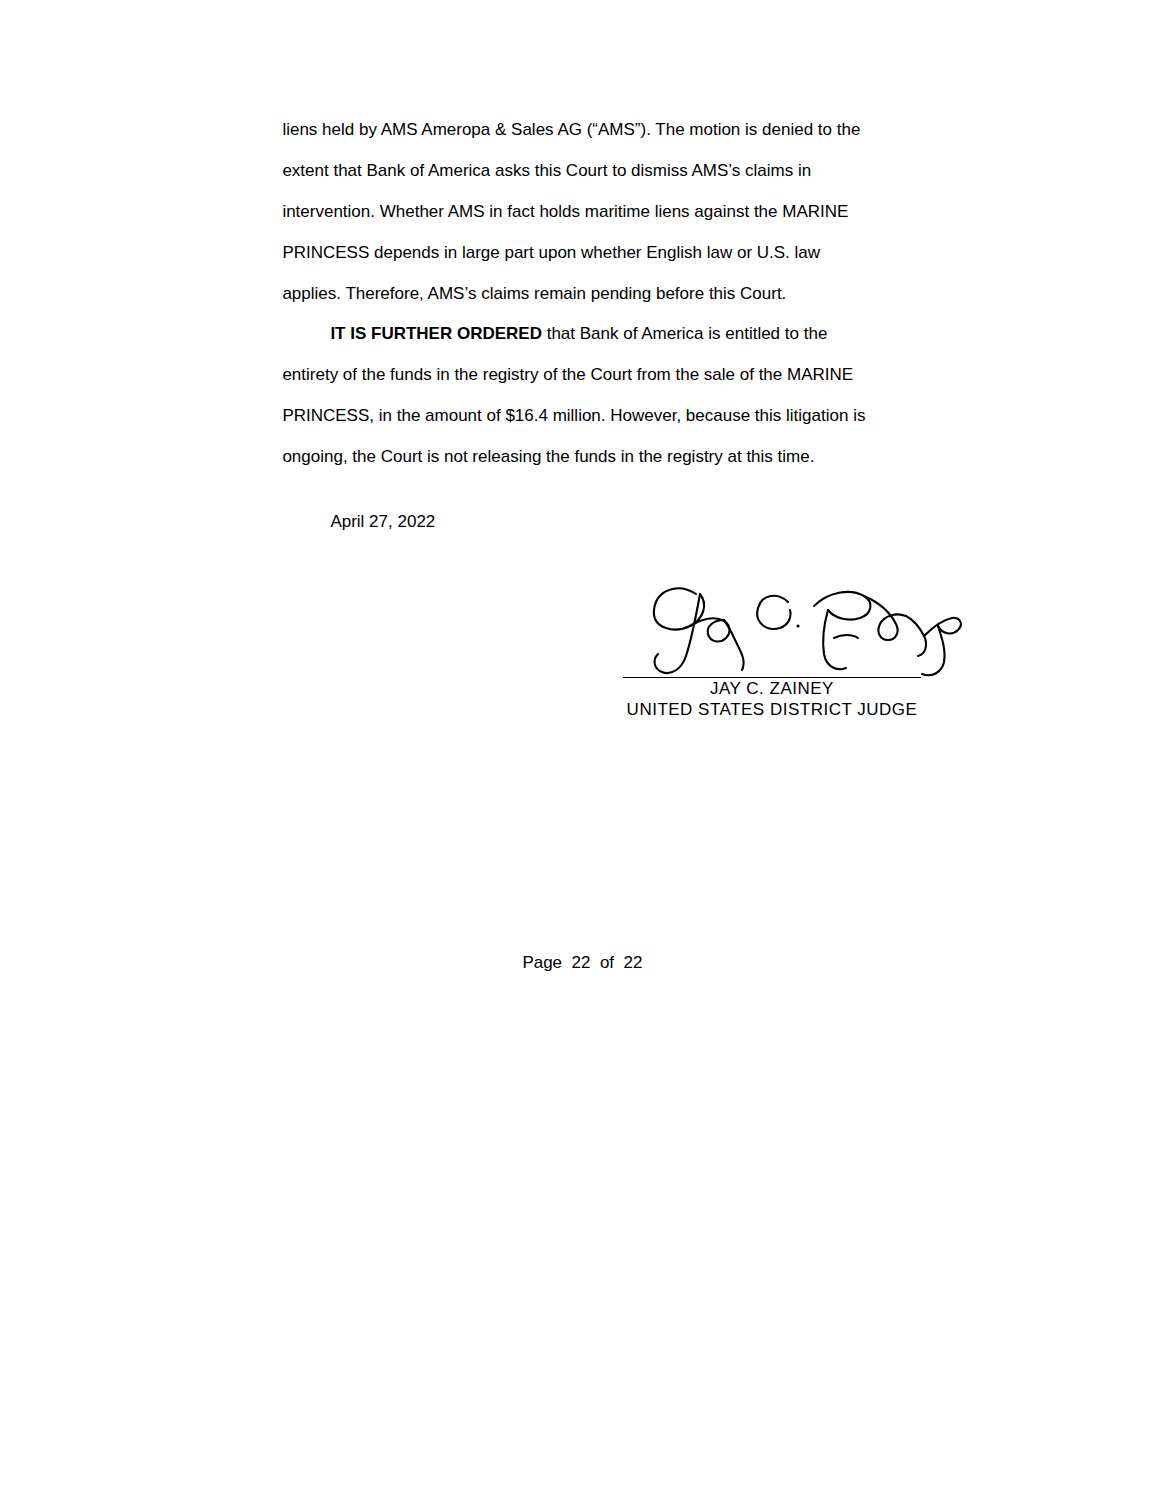liens held by AMS Ameropa & Sales AG (“AMS”). The motion is denied to the extent that Bank of America asks this Court to dismiss AMS’s claims in intervention. Whether AMS in fact holds maritime liens against the MARINE PRINCESS depends in large part upon whether English law or U.S. law applies. Therefore, AMS’s claims remain pending before this Court.
IT IS FURTHER ORDERED that Bank of America is entitled to the entirety of the funds in the registry of the Court from the sale of the MARINE PRINCESS, in the amount of $16.4 million. However, because this litigation is ongoing, the Court is not releasing the funds in the registry at this time.
April 27, 2022
JAY C. ZAINEY
UNITED STATES DISTRICT JUDGE
Page 22 of 22